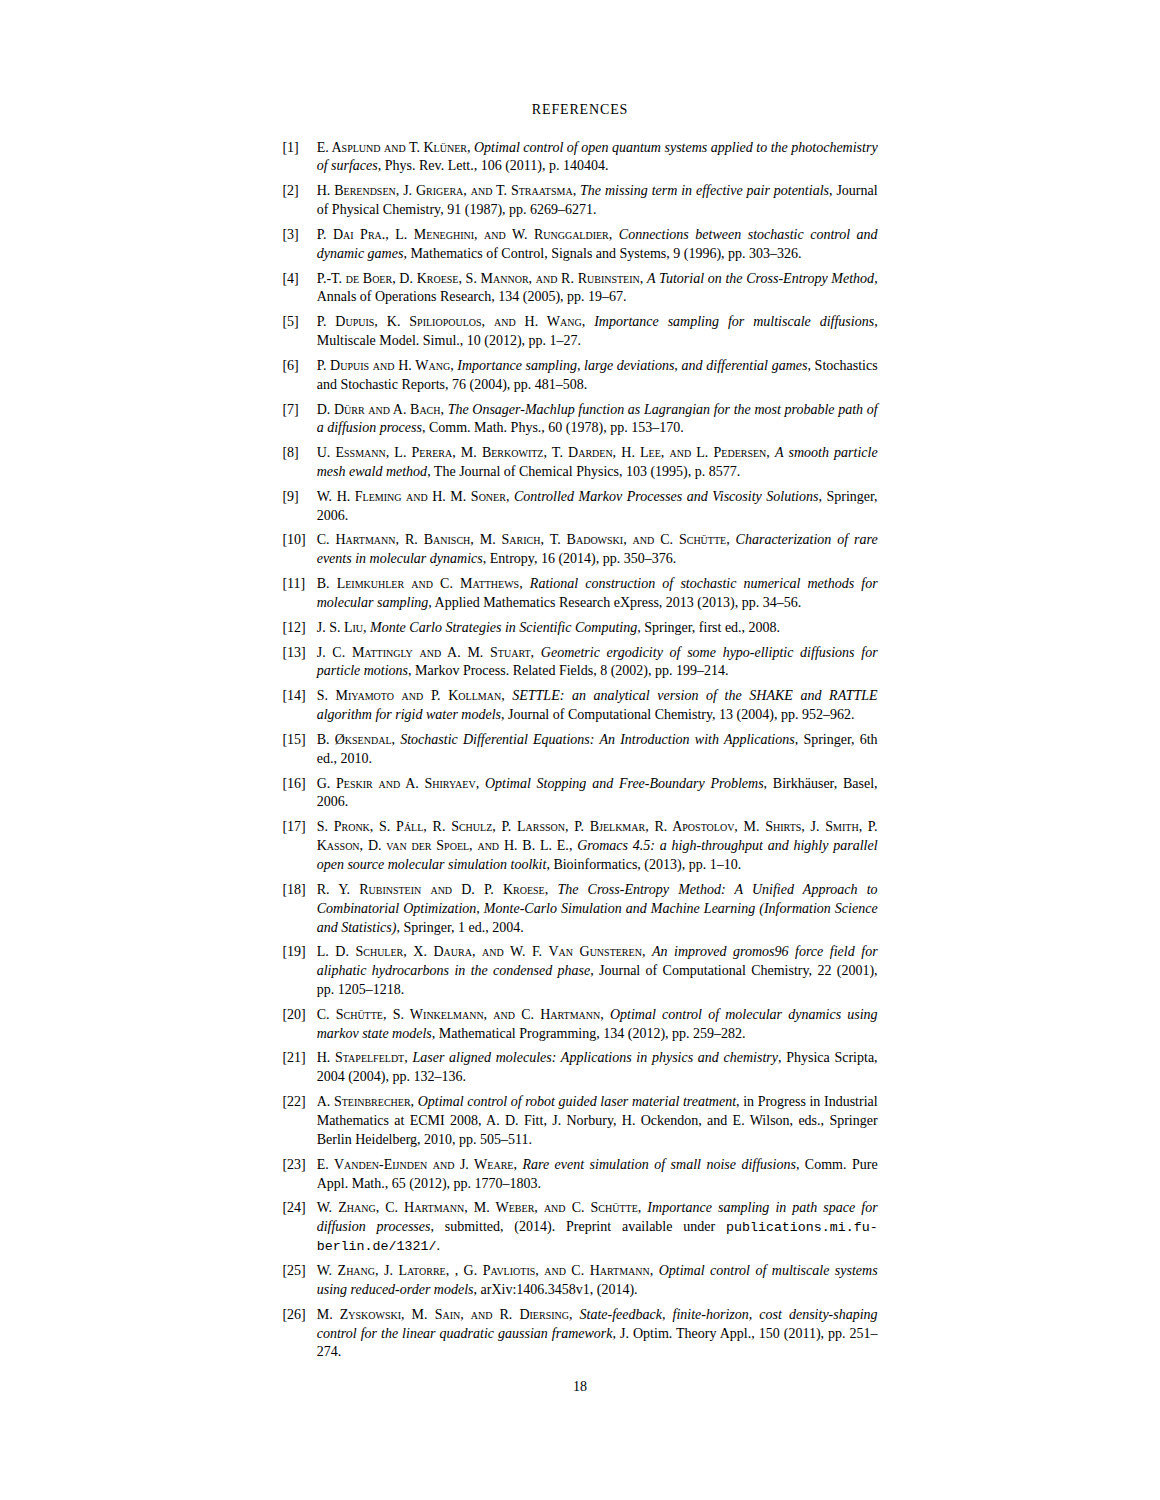References
[1] E. Asplund and T. Klüner, Optimal control of open quantum systems applied to the photochemistry of surfaces, Phys. Rev. Lett., 106 (2011), p. 140404.
[2] H. Berendsen, J. Grigera, and T. Straatsma, The missing term in effective pair potentials, Journal of Physical Chemistry, 91 (1987), pp. 6269–6271.
[3] P. Dai Pra., L. Meneghini, and W. Runggaldier, Connections between stochastic control and dynamic games, Mathematics of Control, Signals and Systems, 9 (1996), pp. 303–326.
[4] P.-T. de Boer, D. Kroese, S. Mannor, and R. Rubinstein, A Tutorial on the Cross-Entropy Method, Annals of Operations Research, 134 (2005), pp. 19–67.
[5] P. Dupuis, K. Spiliopoulos, and H. Wang, Importance sampling for multiscale diffusions, Multiscale Model. Simul., 10 (2012), pp. 1–27.
[6] P. Dupuis and H. Wang, Importance sampling, large deviations, and differential games, Stochastics and Stochastic Reports, 76 (2004), pp. 481–508.
[7] D. Dürr and A. Bach, The Onsager-Machlup function as Lagrangian for the most probable path of a diffusion process, Comm. Math. Phys., 60 (1978), pp. 153–170.
[8] U. Essmann, L. Perera, M. Berkowitz, T. Darden, H. Lee, and L. Pedersen, A smooth particle mesh ewald method, The Journal of Chemical Physics, 103 (1995), p. 8577.
[9] W. H. Fleming and H. M. Soner, Controlled Markov Processes and Viscosity Solutions, Springer, 2006.
[10] C. Hartmann, R. Banisch, M. Sarich, T. Badowski, and C. Schütte, Characterization of rare events in molecular dynamics, Entropy, 16 (2014), pp. 350–376.
[11] B. Leimkuhler and C. Matthews, Rational construction of stochastic numerical methods for molecular sampling, Applied Mathematics Research eXpress, 2013 (2013), pp. 34–56.
[12] J. S. Liu, Monte Carlo Strategies in Scientific Computing, Springer, first ed., 2008.
[13] J. C. Mattingly and A. M. Stuart, Geometric ergodicity of some hypo-elliptic diffusions for particle motions, Markov Process. Related Fields, 8 (2002), pp. 199–214.
[14] S. Miyamoto and P. Kollman, SETTLE: an analytical version of the SHAKE and RATTLE algorithm for rigid water models, Journal of Computational Chemistry, 13 (2004), pp. 952–962.
[15] B. Øksendal, Stochastic Differential Equations: An Introduction with Applications, Springer, 6th ed., 2010.
[16] G. Peskir and A. Shiryaev, Optimal Stopping and Free-Boundary Problems, Birkhäuser, Basel, 2006.
[17] S. Pronk, S. Páll, R. Schulz, P. Larsson, P. Bjelkmar, R. Apostolov, M. Shirts, J. Smith, P. Kasson, D. van der Spoel, and H. B. L. E., Gromacs 4.5: a high-throughput and highly parallel open source molecular simulation toolkit, Bioinformatics, (2013), pp. 1–10.
[18] R. Y. Rubinstein and D. P. Kroese, The Cross-Entropy Method: A Unified Approach to Combinatorial Optimization, Monte-Carlo Simulation and Machine Learning (Information Science and Statistics), Springer, 1 ed., 2004.
[19] L. D. Schuler, X. Daura, and W. F. Van Gunsteren, An improved gromos96 force field for aliphatic hydrocarbons in the condensed phase, Journal of Computational Chemistry, 22 (2001), pp. 1205–1218.
[20] C. Schütte, S. Winkelmann, and C. Hartmann, Optimal control of molecular dynamics using markov state models, Mathematical Programming, 134 (2012), pp. 259–282.
[21] H. Stapelfeldt, Laser aligned molecules: Applications in physics and chemistry, Physica Scripta, 2004 (2004), pp. 132–136.
[22] A. Steinbrecher, Optimal control of robot guided laser material treatment, in Progress in Industrial Mathematics at ECMI 2008, A. D. Fitt, J. Norbury, H. Ockendon, and E. Wilson, eds., Springer Berlin Heidelberg, 2010, pp. 505–511.
[23] E. Vanden-Eijnden and J. Weare, Rare event simulation of small noise diffusions, Comm. Pure Appl. Math., 65 (2012), pp. 1770–1803.
[24] W. Zhang, C. Hartmann, M. Weber, and C. Schütte, Importance sampling in path space for diffusion processes, submitted, (2014). Preprint available under publications.mi.fu-berlin.de/1321/.
[25] W. Zhang, J. Latorre, , G. Pavliotis, and C. Hartmann, Optimal control of multiscale systems using reduced-order models, arXiv:1406.3458v1, (2014).
[26] M. Zyskowski, M. Sain, and R. Diersing, State-feedback, finite-horizon, cost density-shaping control for the linear quadratic gaussian framework, J. Optim. Theory Appl., 150 (2011), pp. 251–274.
18